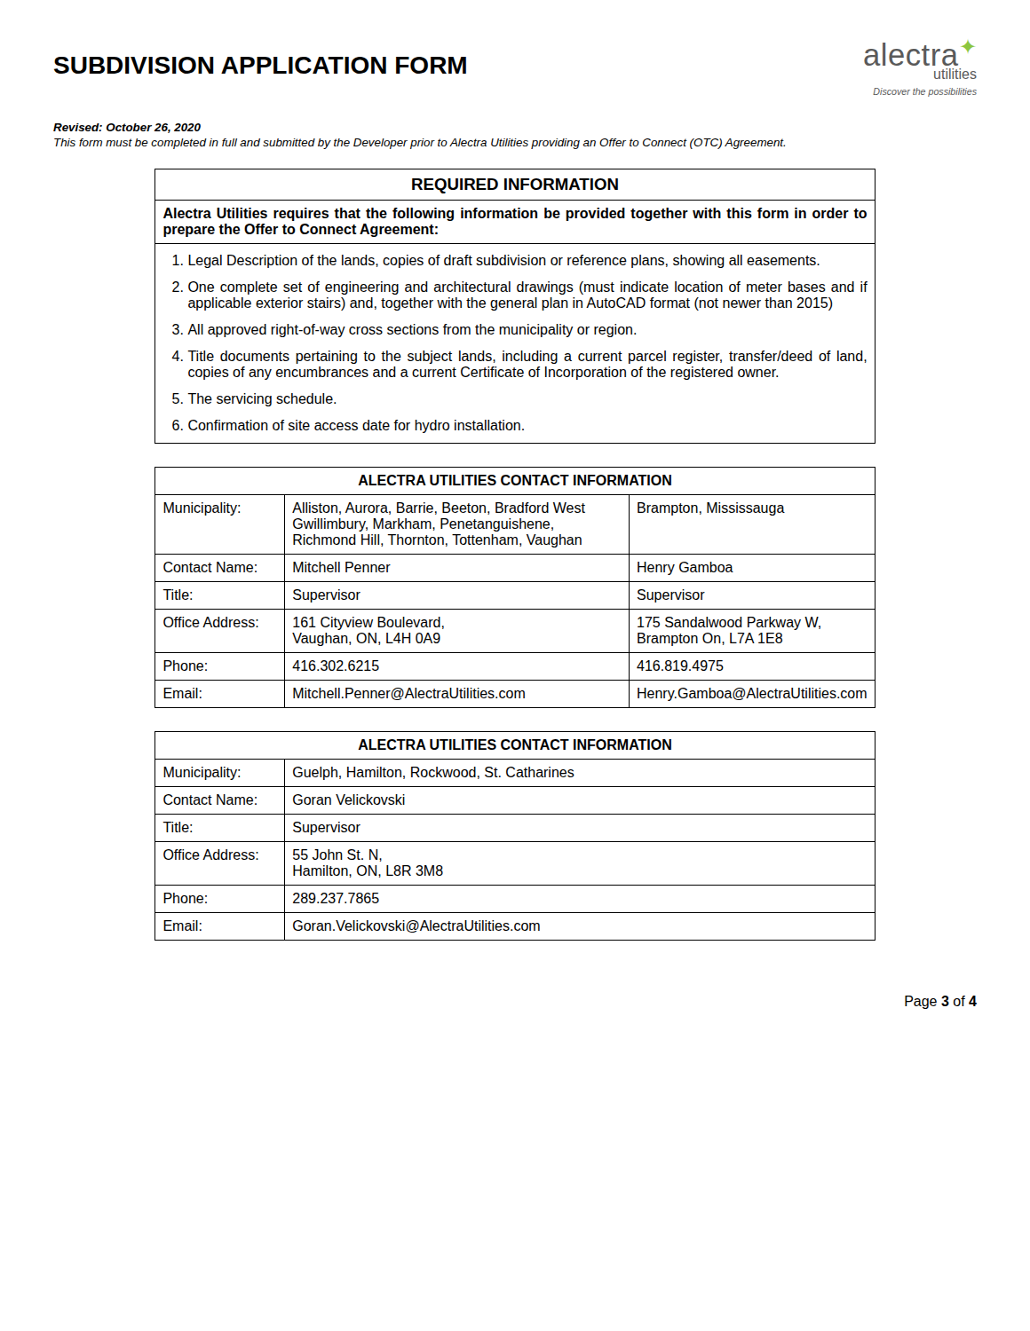SUBDIVISION APPLICATION FORM
alectra✦
utilities
Discover the possibilities
Revised: October 26, 2020
This form must be completed in full and submitted by the Developer prior to Alectra Utilities providing an Offer to Connect (OTC) Agreement.
| REQUIRED INFORMATION |
| Alectra Utilities requires that the following information be provided together with this form in order to prepare the Offer to Connect Agreement: |
| Legal Description of the lands, copies of draft subdivision or reference plans, showing all easements. One complete set of engineering and architectural drawings (must indicate location of meter bases and if applicable exterior stairs) and, together with the general plan in AutoCAD format (not newer than 2015) All approved right-of-way cross sections from the municipality or region. Title documents pertaining to the subject lands, including a current parcel register, transfer/deed of land, copies of any encumbrances and a current Certificate of Incorporation of the registered owner. The servicing schedule. Confirmation of site access date for hydro installation. |
| ALECTRA UTILITIES CONTACT INFORMATION |
| Municipality: | Alliston, Aurora, Barrie, Beeton, Bradford West Gwillimbury, Markham, Penetanguishene, Richmond Hill, Thornton, Tottenham, Vaughan | Brampton, Mississauga |
| Contact Name: | Mitchell Penner | Henry Gamboa |
| Title: | Supervisor | Supervisor |
| Office Address: | 161 Cityview Boulevard, Vaughan, ON, L4H 0A9 | 175 Sandalwood Parkway W, Brampton On, L7A 1E8 |
| Phone: | 416.302.6215 | 416.819.4975 |
| Email: | Mitchell.Penner@AlectraUtilities.com | Henry.Gamboa@AlectraUtilities.com |
| ALECTRA UTILITIES CONTACT INFORMATION |
| Municipality: | Guelph, Hamilton, Rockwood, St. Catharines |
| Contact Name: | Goran Velickovski |
| Title: | Supervisor |
| Office Address: | 55 John St. N, Hamilton, ON, L8R 3M8 |
| Phone: | 289.237.7865 |
| Email: | Goran.Velickovski@AlectraUtilities.com |
Page 3 of 4